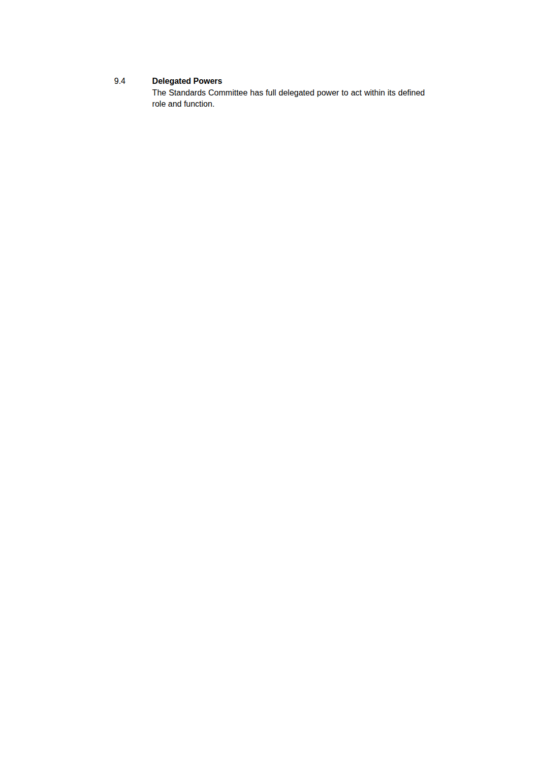9.4
Delegated Powers
The Standards Committee has full delegated power to act within its defined role and function.